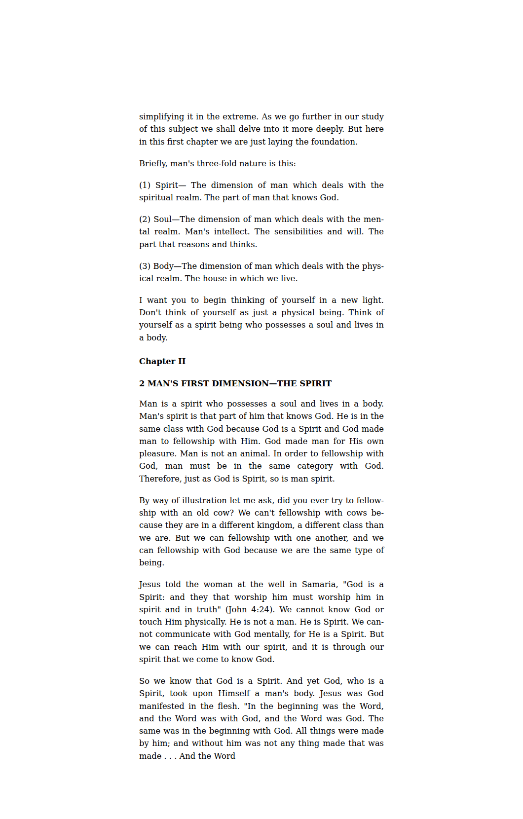simplifying it in the extreme. As we go further in our study of this subject we shall delve into it more deeply. But here in this first chapter we are just laying the foundation.
Briefly, man's three-fold nature is this:
(1) Spirit— The dimension of man which deals with the spiritual realm. The part of man that knows God.
(2) Soul—The dimension of man which deals with the mental realm. Man's intellect. The sensibilities and will. The part that reasons and thinks.
(3) Body—The dimension of man which deals with the physical realm. The house in which we live.
I want you to begin thinking of yourself in a new light. Don't think of yourself as just a physical being. Think of yourself as a spirit being who possesses a soul and lives in a body.
Chapter II
2 MAN'S FIRST DIMENSION—THE SPIRIT
Man is a spirit who possesses a soul and lives in a body. Man's spirit is that part of him that knows God. He is in the same class with God because God is a Spirit and God made man to fellowship with Him. God made man for His own pleasure. Man is not an animal. In order to fellowship with God, man must be in the same category with God. Therefore, just as God is Spirit, so is man spirit.
By way of illustration let me ask, did you ever try to fellowship with an old cow? We can't fellowship with cows because they are in a different kingdom, a different class than we are. But we can fellowship with one another, and we can fellowship with God because we are the same type of being.
Jesus told the woman at the well in Samaria, "God is a Spirit: and they that worship him must worship him in spirit and in truth" (John 4:24). We cannot know God or touch Him physically. He is not a man. He is Spirit. We cannot communicate with God mentally, for He is a Spirit. But we can reach Him with our spirit, and it is through our spirit that we come to know God.
So we know that God is a Spirit. And yet God, who is a Spirit, took upon Himself a man's body. Jesus was God manifested in the flesh. "In the beginning was the Word, and the Word was with God, and the Word was God. The same was in the beginning with God. All things were made by him; and without him was not any thing made that was made . . . And the Word